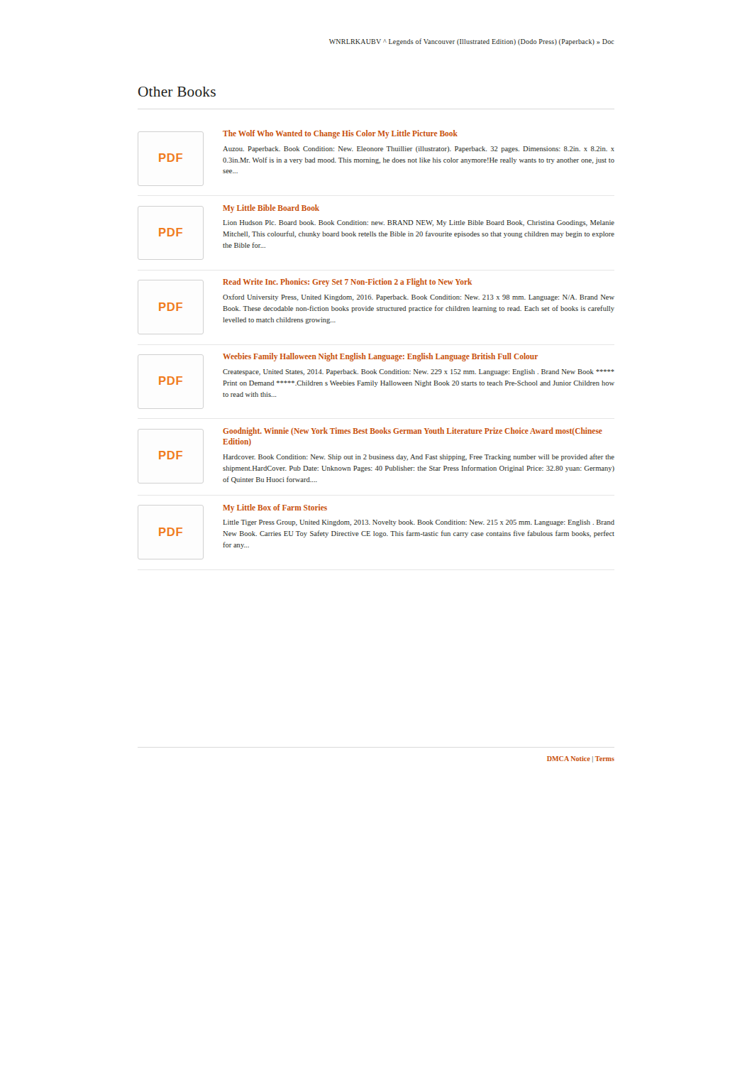WNRLRKAUBV ^ Legends of Vancouver (Illustrated Edition) (Dodo Press) (Paperback) » Doc
Other Books
PDF
The Wolf Who Wanted to Change His Color My Little Picture Book
Auzou. Paperback. Book Condition: New. Eleonore Thuillier (illustrator). Paperback. 32 pages. Dimensions: 8.2in. x 8.2in. x 0.3in.Mr. Wolf is in a very bad mood. This morning, he does not like his color anymore!He really wants to try another one, just to see...
PDF
My Little Bible Board Book
Lion Hudson Plc. Board book. Book Condition: new. BRAND NEW, My Little Bible Board Book, Christina Goodings, Melanie Mitchell, This colourful, chunky board book retells the Bible in 20 favourite episodes so that young children may begin to explore the Bible for...
PDF
Read Write Inc. Phonics: Grey Set 7 Non-Fiction 2 a Flight to New York
Oxford University Press, United Kingdom, 2016. Paperback. Book Condition: New. 213 x 98 mm. Language: N/A. Brand New Book. These decodable non-fiction books provide structured practice for children learning to read. Each set of books is carefully levelled to match childrens growing...
PDF
Weebies Family Halloween Night English Language: English Language British Full Colour
Createspace, United States, 2014. Paperback. Book Condition: New. 229 x 152 mm. Language: English . Brand New Book ***** Print on Demand *****.Children s Weebies Family Halloween Night Book 20 starts to teach Pre-School and Junior Children how to read with this...
PDF
Goodnight. Winnie (New York Times Best Books German Youth Literature Prize Choice Award most(Chinese Edition)
Hardcover. Book Condition: New. Ship out in 2 business day, And Fast shipping, Free Tracking number will be provided after the shipment.HardCover. Pub Date: Unknown Pages: 40 Publisher: the Star Press Information Original Price: 32.80 yuan: Germany) of Quinter Bu Huoci forward....
PDF
My Little Box of Farm Stories
Little Tiger Press Group, United Kingdom, 2013. Novelty book. Book Condition: New. 215 x 205 mm. Language: English . Brand New Book. Carries EU Toy Safety Directive CE logo. This farm-tastic fun carry case contains five fabulous farm books, perfect for any...
DMCA Notice | Terms